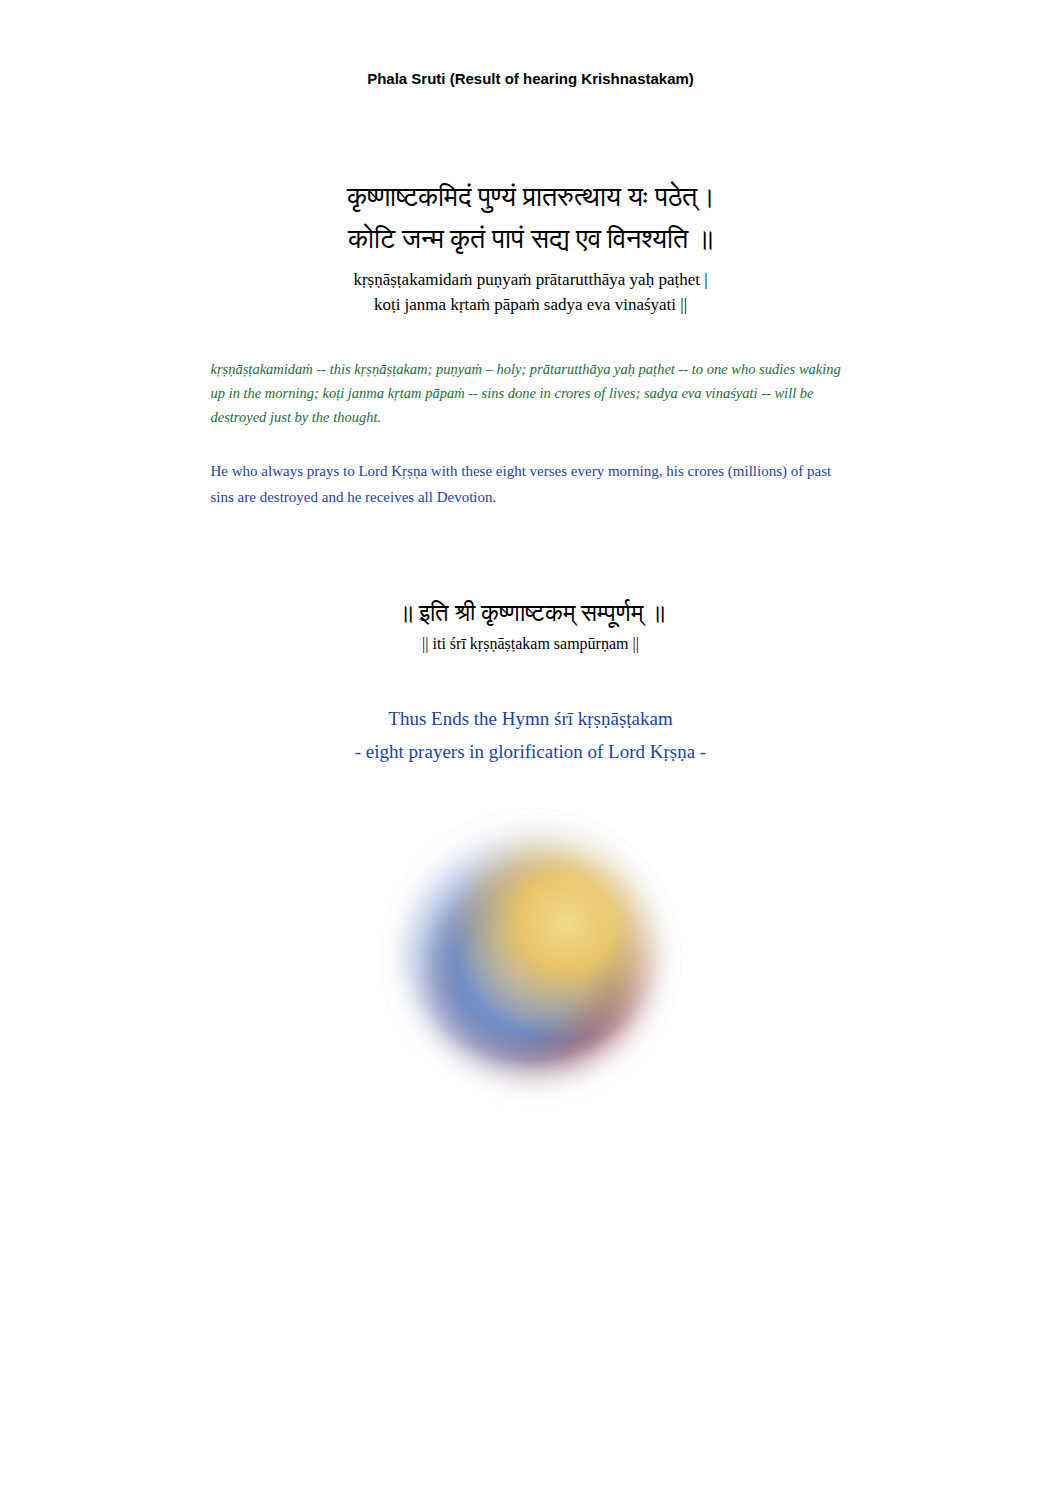Phala Sruti (Result of hearing Krishnastakam)
कृष्णाष्टकमिदं पुण्यं प्रातरुत्थाय यः पठेत्।
कोटि जन्म कृतं पापं सद्य एव विनश्यति ॥
kṛṣṇāṣṭakamidaṁ puṇyaṁ prātarutthāya yaḥ paṭhet |
koṭi janma kṛtaṁ pāpaṁ sadya eva vinaśyati ||
kṛṣṇāṣṭakamidaṁ -- this kṛṣṇāṣṭakam; puṇyaṁ – holy; prātarutthāya yaḥ paṭhet -- to one who sudies waking up in the morning; koṭi janma kṛtam pāpaṁ -- sins done in crores of lives; sadya eva vinaśyati -- will be destroyed just by the thought.
He who always prays to Lord Kṛṣṇa with these eight verses every morning, his crores (millions) of past sins are destroyed and he receives all Devotion.
॥ इति श्री कृष्णाष्टकम् सम्पूर्णम् ॥
|| iti śrī kṛṣṇāṣṭakam sampūrṇam ||
Thus Ends the Hymn śrī kṛṣṇāṣṭakam
- eight prayers in glorification of Lord Kṛṣṇa -